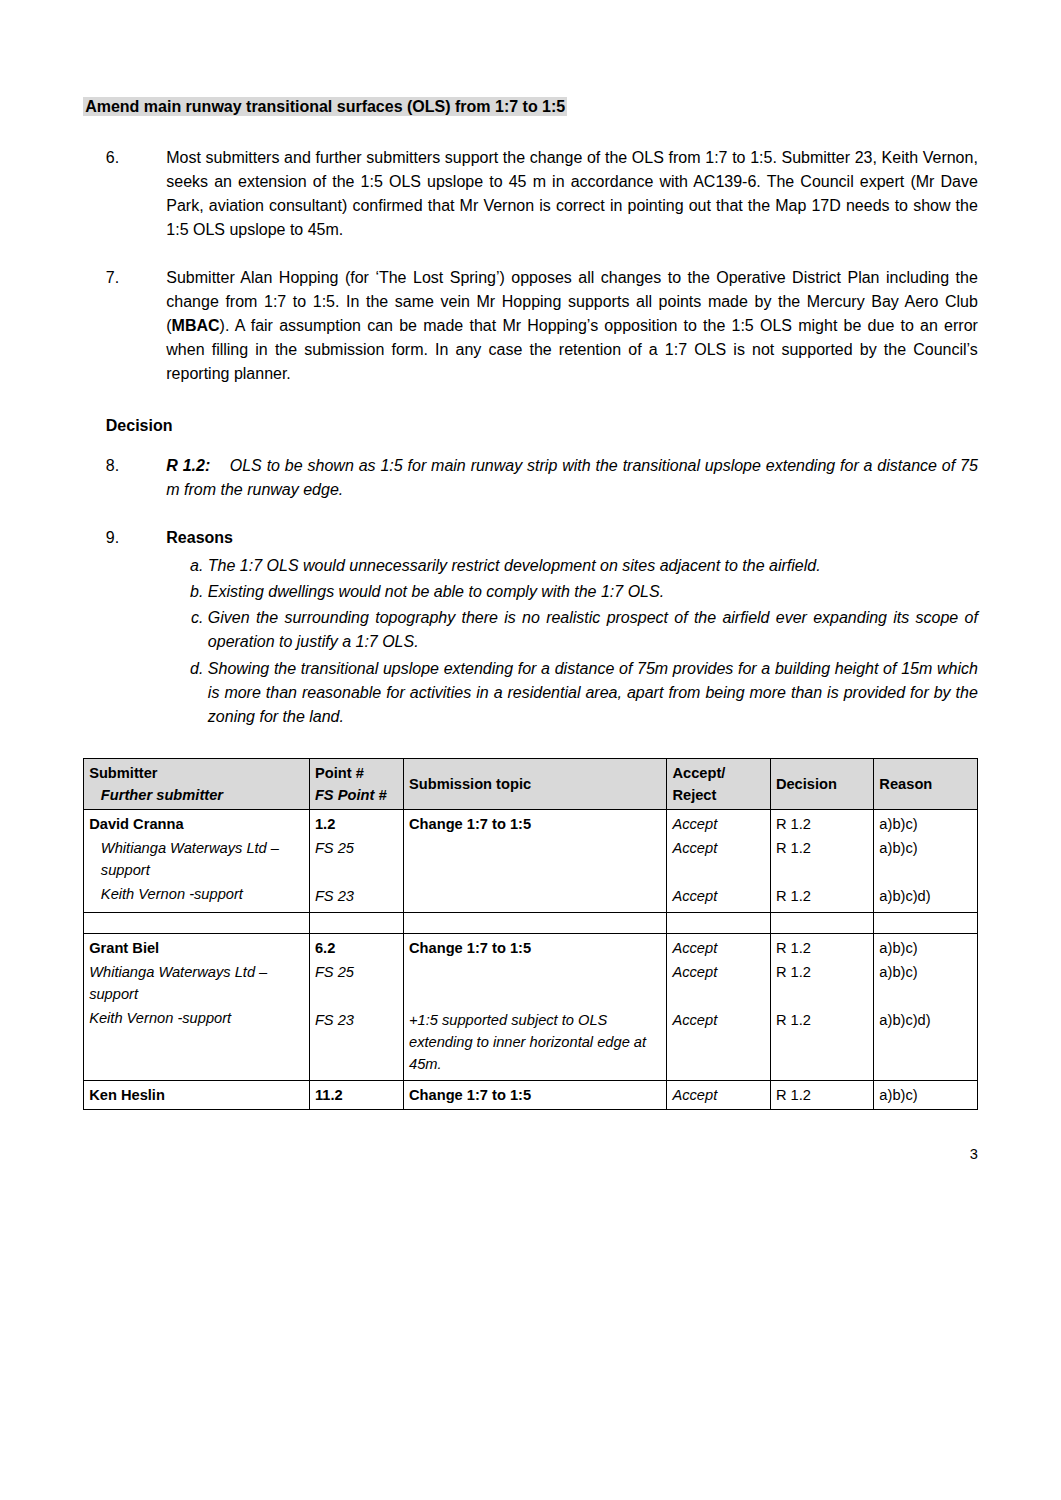Amend main runway transitional surfaces (OLS) from 1:7 to 1:5
6.
Most submitters and further submitters support the change of the OLS from 1:7 to 1:5. Submitter 23, Keith Vernon, seeks an extension of the 1:5 OLS upslope to 45 m in accordance with AC139-6. The Council expert (Mr Dave Park, aviation consultant) confirmed that Mr Vernon is correct in pointing out that the Map 17D needs to show the 1:5 OLS upslope to 45m.
7.
Submitter Alan Hopping (for ‘The Lost Spring’) opposes all changes to the Operative District Plan including the change from 1:7 to 1:5. In the same vein Mr Hopping supports all points made by the Mercury Bay Aero Club (MBAC). A fair assumption can be made that Mr Hopping’s opposition to the 1:5 OLS might be due to an error when filling in the submission form. In any case the retention of a 1:7 OLS is not supported by the Council’s reporting planner.
Decision
8.
R 1.2: OLS to be shown as 1:5 for main runway strip with the transitional upslope extending for a distance of 75 m from the runway edge.
9.
Reasons
The 1:7 OLS would unnecessarily restrict development on sites adjacent to the airfield.
Existing dwellings would not be able to comply with the 1:7 OLS.
Given the surrounding topography there is no realistic prospect of the airfield ever expanding its scope of operation to justify a 1:7 OLS.
Showing the transitional upslope extending for a distance of 75m provides for a building height of 15m which is more than reasonable for activities in a residential area, apart from being more than is provided for by the zoning for the land.
| Submitter Further submitter | Point # FS Point # | Submission topic | Accept/ Reject | Decision | Reason |
| --- | --- | --- | --- | --- | --- |
| David Cranna Whitianga Waterways Ltd – support Keith Vernon -support | 1.2 FS 25 FS 23 | Change 1:7 to 1:5 | Accept Accept Accept | R 1.2 R 1.2 R 1.2 | a)b)c) a)b)c) a)b)c)d) |
| Grant Biel Whitianga Waterways Ltd – support Keith Vernon -support | 6.2 FS 25 FS 23 | Change 1:7 to 1:5 +1:5 supported subject to OLS extending to inner horizontal edge at 45m. | Accept Accept Accept | R 1.2 R 1.2 R 1.2 | a)b)c) a)b)c) a)b)c)d) |
| Ken Heslin | 11.2 | Change 1:7 to 1:5 | Accept | R 1.2 | a)b)c) |
3